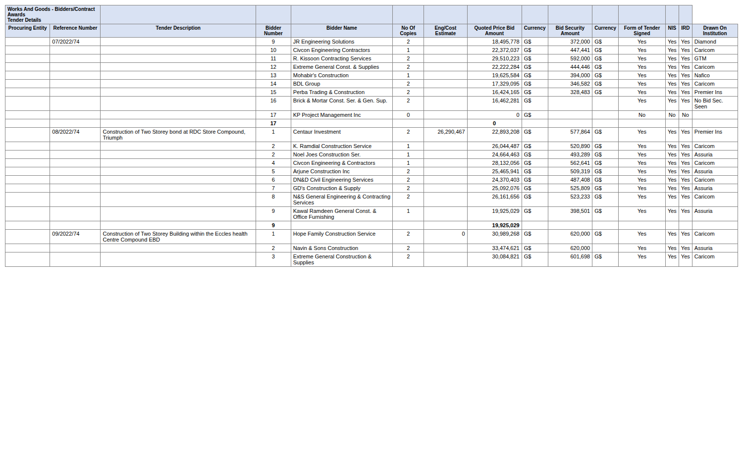| Works And Goods - Bidders/Contract Awards Tender Details | | | | | | | | | | | | |
| --- | --- | --- | --- | --- | --- | --- | --- | --- | --- | --- | --- | --- |
| Procuring Entity | Reference Number | Tender Description | Bidder Number | Bidder Name | No Of Copies | Eng/Cost Estimate | Quoted Price Bid Amount | Currency | Bid Security Amount | Currency | Form of Tender Signed | NIS | IRD | Drawn On Institution |
| | 07/2022/74 | | 9 | JR Engineering Solutions | 2 | | 18,495,778 | G$ | 372,000 | G$ | Yes | Yes | Yes | Diamond |
| | | | 10 | Civcon Engineering Contractors | 1 | | 22,372,037 | G$ | 447,441 | G$ | Yes | Yes | Yes | Caricom |
| | | | 11 | R. Kissoon Contracting Services | 2 | | 29,510,223 | G$ | 592,000 | G$ | Yes | Yes | Yes | GTM |
| | | | 12 | Extreme General Const. & Supplies | 2 | | 22,222,284 | G$ | 444,446 | G$ | Yes | Yes | Yes | Caricom |
| | | | 13 | Mohabir's Construction | 1 | | 19,625,584 | G$ | 394,000 | G$ | Yes | Yes | Yes | Nafico |
| | | | 14 | BDL Group | 2 | | 17,329,095 | G$ | 346,582 | G$ | Yes | Yes | Yes | Caricom |
| | | | 15 | Perba Trading & Construction | 2 | | 16,424,165 | G$ | 328,483 | G$ | Yes | Yes | Yes | Premier Ins |
| | | | 16 | Brick & Mortar Const. Ser. & Gen. Sup. | 2 | | 16,462,281 | G$ | | | Yes | Yes | Yes | No Bid Sec. Seen |
| | | | 17 | KP Project Management Inc | 0 | | 0 | G$ | | | No | No | No | |
| | | | 17 | | | | 0 | | | | | | | |
| | 08/2022/74 | Construction of Two Storey bond at RDC Store Compound, Triumph | 1 | Centaur Investment | 2 | 26,290,467 | 22,893,208 | G$ | 577,864 | G$ | Yes | Yes | Yes | Premier Ins |
| | | | 2 | K. Ramdial Construction Service | 1 | | 26,044,487 | G$ | 520,890 | G$ | Yes | Yes | Yes | Caricom |
| | | | 2 | Noel Joes Construction Ser. | 1 | | 24,664,463 | G$ | 493,289 | G$ | Yes | Yes | Yes | Assuria |
| | | | 4 | Civcon Engineering & Contractors | 1 | | 28,132,056 | G$ | 562,641 | G$ | Yes | Yes | Yes | Caricom |
| | | | 5 | Arjune Construction Inc | 2 | | 25,465,941 | G$ | 509,319 | G$ | Yes | Yes | Yes | Assuria |
| | | | 6 | DN&D Civil Engineering Services | 2 | | 24,370,403 | G$ | 487,408 | G$ | Yes | Yes | Yes | Caricom |
| | | | 7 | GD's Construction & Supply | 2 | | 25,092,076 | G$ | 525,809 | G$ | Yes | Yes | Yes | Assuria |
| | | | 8 | N&S General Engineering & Contracting Services | 2 | | 26,161,656 | G$ | 523,233 | G$ | Yes | Yes | Yes | Caricom |
| | | | 9 | Kawal Ramdeen General Const. & Office Furnishing | 1 | | 19,925,029 | G$ | 398,501 | G$ | Yes | Yes | Yes | Assuria |
| | | | 9 | | | | 19,925,029 | | | | | | | |
| | 09/2022/74 | Construction of Two Storey Building within the Eccles health Centre Compound EBD | 1 | Hope Family Construction Service | 2 | 0 | 30,989,268 | G$ | 620,000 | G$ | Yes | Yes | Yes | Caricom |
| | | | 2 | Navin & Sons Construction | 2 | | 33,474,621 | G$ | 620,000 | | Yes | Yes | Yes | Assuria |
| | | | 3 | Extreme General Construction & Supplies | 2 | | 30,084,821 | G$ | 601,698 | G$ | Yes | Yes | Yes | Caricom |